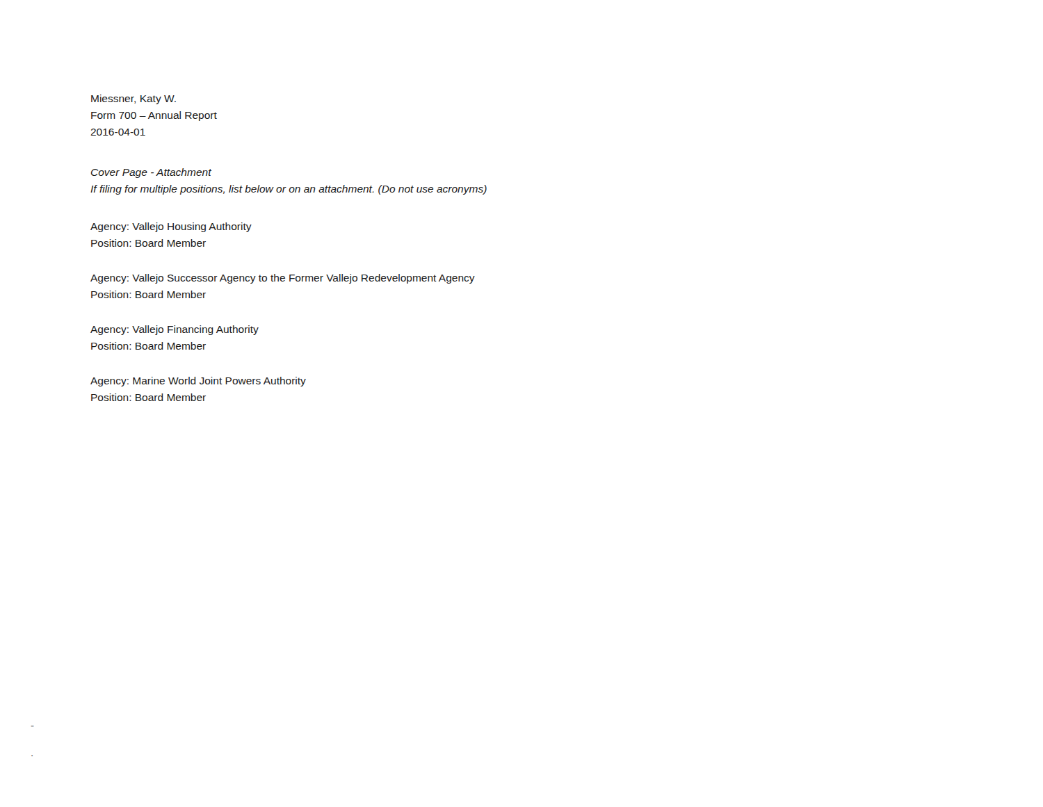Miessner, Katy W.
Form 700 – Annual Report
2016-04-01
Cover Page - Attachment
If filing for multiple positions, list below or on an attachment. (Do not use acronyms)
Agency: Vallejo Housing Authority
Position: Board Member
Agency: Vallejo Successor Agency to the Former Vallejo Redevelopment Agency
Position: Board Member
Agency: Vallejo Financing Authority
Position: Board Member
Agency: Marine World Joint Powers Authority
Position: Board Member
-
.